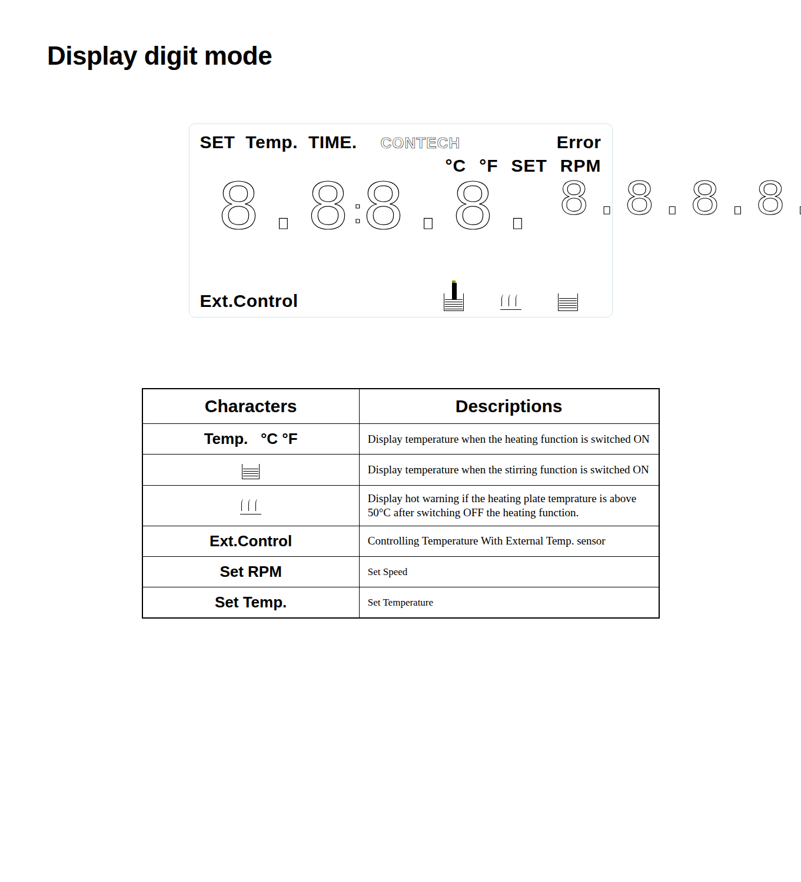Display digit mode
SET Temp. TIME. CONTECH Error
°C°F SET RPM
8.8 : 8.8.
8.8.8.8.
Ext.Control
| Characters | Descriptions |
| --- | --- |
| Temp. °C °F | Display temperature when the heating function is switched ON |
| | Display temperature when the stirring function is switched ON |
| | Display hot warning if the heating plate temprature is above 50°C after switching OFF the heating function. |
| Ext.Control | Controlling Temperature With External Temp. sensor |
| Set RPM | Set Speed |
| Set Temp. | Set Temperature |